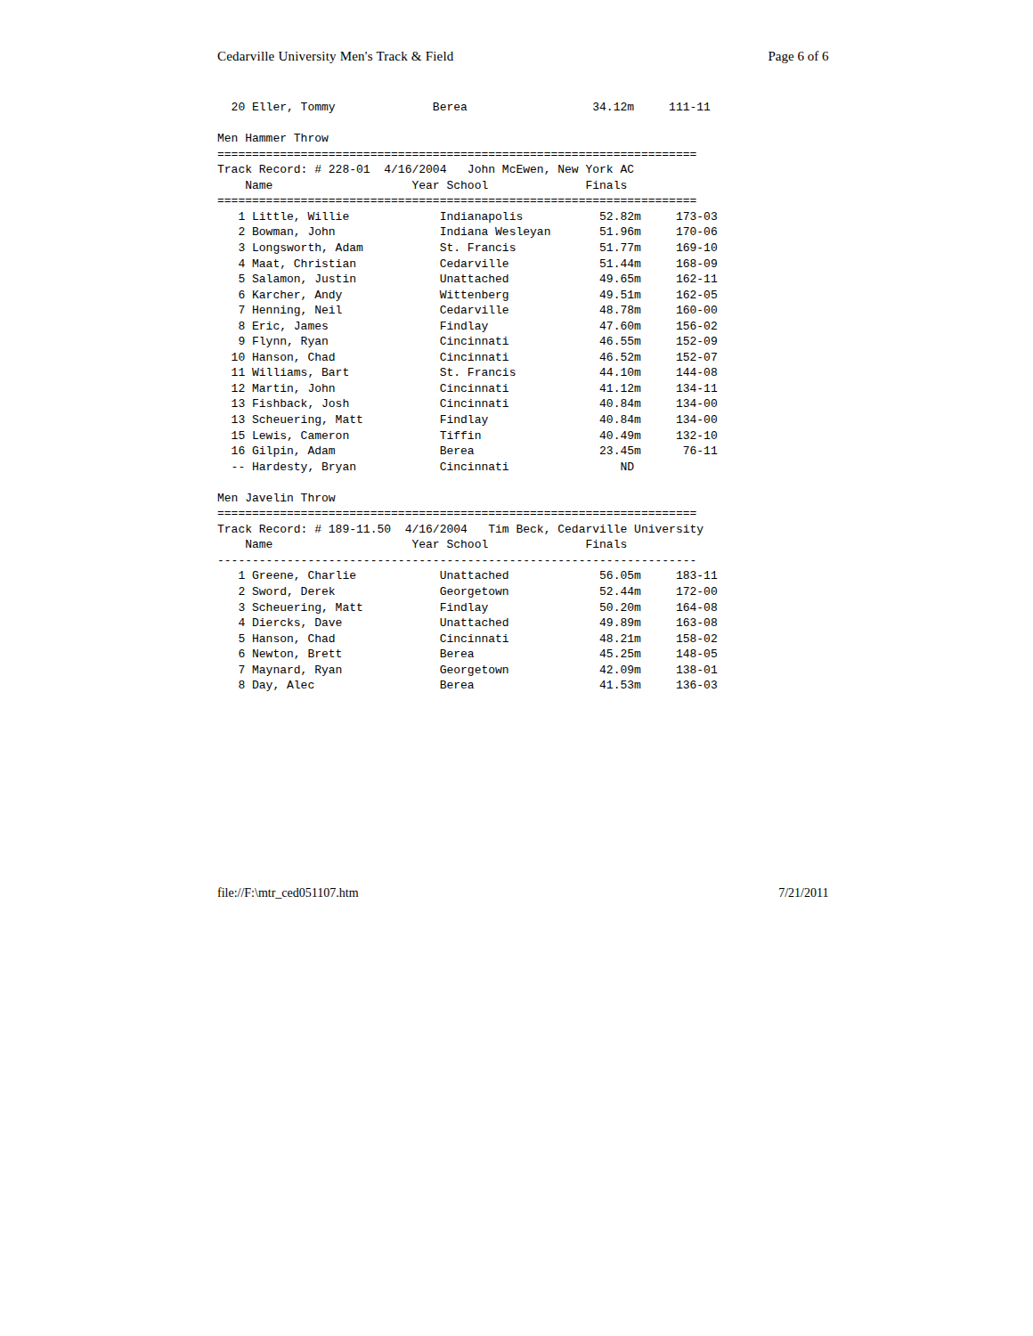Cedarville University Men's Track & Field
Page 6 of 6
  20 Eller, Tommy              Berea                  34.12m     111-11

Men Hammer Throw
=====================================================================
Track Record: # 228-01  4/16/2004   John McEwen, New York AC
    Name                    Year School              Finals
=====================================================================
   1 Little, Willie             Indianapolis           52.82m     173-03
   2 Bowman, John               Indiana Wesleyan       51.96m     170-06
   3 Longsworth, Adam           St. Francis            51.77m     169-10
   4 Maat, Christian            Cedarville             51.44m     168-09
   5 Salamon, Justin            Unattached             49.65m     162-11
   6 Karcher, Andy              Wittenberg             49.51m     162-05
   7 Henning, Neil              Cedarville             48.78m     160-00
   8 Eric, James                Findlay                47.60m     156-02
   9 Flynn, Ryan                Cincinnati             46.55m     152-09
  10 Hanson, Chad               Cincinnati             46.52m     152-07
  11 Williams, Bart             St. Francis            44.10m     144-08
  12 Martin, John               Cincinnati             41.12m     134-11
  13 Fishback, Josh             Cincinnati             40.84m     134-00
  13 Scheuering, Matt           Findlay                40.84m     134-00
  15 Lewis, Cameron             Tiffin                 40.49m     132-10
  16 Gilpin, Adam               Berea                  23.45m      76-11
  -- Hardesty, Bryan            Cincinnati                ND

Men Javelin Throw
=====================================================================
Track Record: # 189-11.50  4/16/2004   Tim Beck, Cedarville University
    Name                    Year School              Finals
---------------------------------------------------------------------
   1 Greene, Charlie            Unattached             56.05m     183-11
   2 Sword, Derek               Georgetown             52.44m     172-00
   3 Scheuering, Matt           Findlay                50.20m     164-08
   4 Diercks, Dave              Unattached             49.89m     163-08
   5 Hanson, Chad               Cincinnati             48.21m     158-02
   6 Newton, Brett              Berea                  45.25m     148-05
   7 Maynard, Ryan              Georgetown             42.09m     138-01
   8 Day, Alec                  Berea                  41.53m     136-03
file://F:\mtr_ced051107.htm
7/21/2011